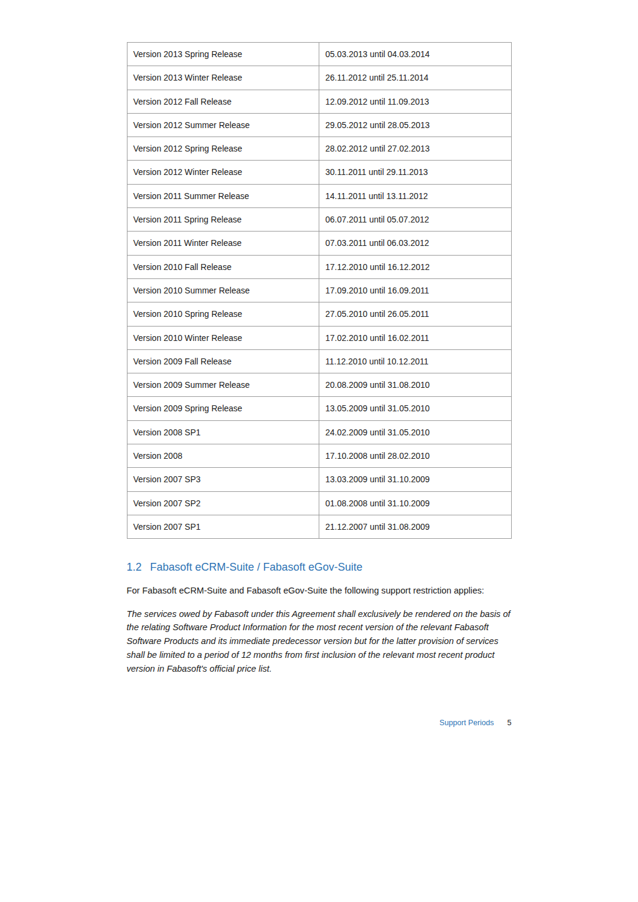| Version 2013 Spring Release | 05.03.2013 until 04.03.2014 |
| Version 2013 Winter Release | 26.11.2012 until 25.11.2014 |
| Version 2012 Fall Release | 12.09.2012 until 11.09.2013 |
| Version 2012 Summer Release | 29.05.2012 until 28.05.2013 |
| Version 2012 Spring Release | 28.02.2012 until 27.02.2013 |
| Version 2012 Winter Release | 30.11.2011 until 29.11.2013 |
| Version 2011 Summer Release | 14.11.2011 until 13.11.2012 |
| Version 2011 Spring Release | 06.07.2011 until 05.07.2012 |
| Version 2011 Winter Release | 07.03.2011 until 06.03.2012 |
| Version 2010 Fall Release | 17.12.2010 until 16.12.2012 |
| Version 2010 Summer Release | 17.09.2010 until 16.09.2011 |
| Version 2010 Spring Release | 27.05.2010 until 26.05.2011 |
| Version 2010 Winter Release | 17.02.2010 until 16.02.2011 |
| Version 2009 Fall Release | 11.12.2010 until 10.12.2011 |
| Version 2009 Summer Release | 20.08.2009 until 31.08.2010 |
| Version 2009 Spring Release | 13.05.2009 until 31.05.2010 |
| Version 2008 SP1 | 24.02.2009 until 31.05.2010 |
| Version 2008 | 17.10.2008 until 28.02.2010 |
| Version 2007 SP3 | 13.03.2009 until 31.10.2009 |
| Version 2007 SP2 | 01.08.2008 until 31.10.2009 |
| Version 2007 SP1 | 21.12.2007 until 31.08.2009 |
1.2 Fabasoft eCRM-Suite / Fabasoft eGov-Suite
For Fabasoft eCRM-Suite and Fabasoft eGov-Suite the following support restriction applies:
The services owed by Fabasoft under this Agreement shall exclusively be rendered on the basis of the relating Software Product Information for the most recent version of the relevant Fabasoft Software Products and its immediate predecessor version but for the latter provision of services shall be limited to a period of 12 months from first inclusion of the relevant most recent product version in Fabasoft's official price list.
Support Periods5